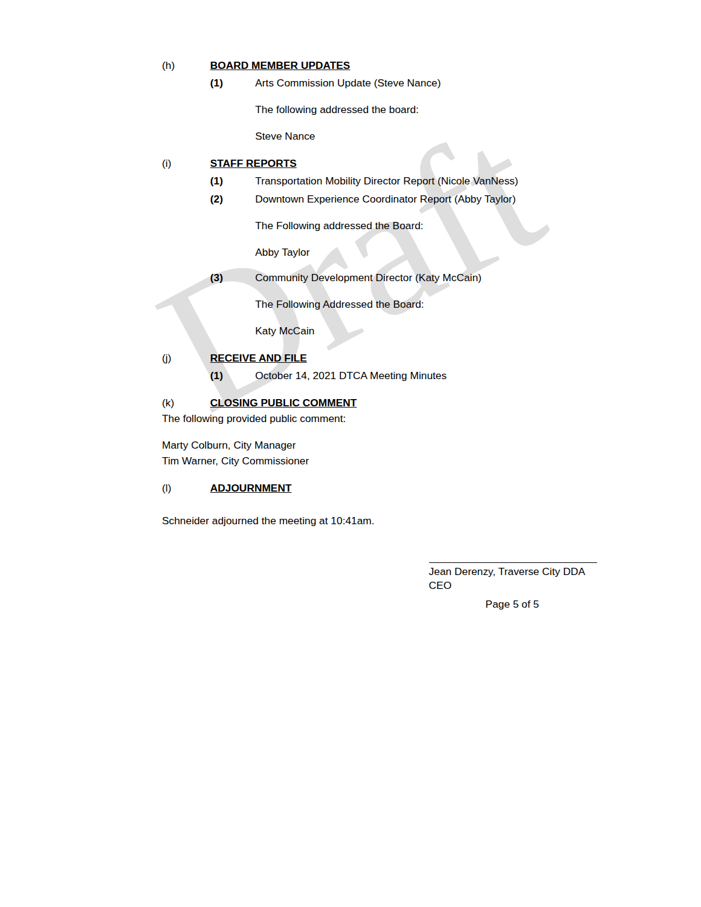Draft
BOARD MEMBER UPDATES
Arts Commission Update (Steve Nance)
The following addressed the board:
Steve Nance
STAFF REPORTS
Transportation Mobility Director Report (Nicole VanNess)
Downtown Experience Coordinator Report (Abby Taylor)
The Following addressed the Board:
Abby Taylor
Community Development Director (Katy McCain)
The Following Addressed the Board:
Katy McCain
RECEIVE AND FILE
October 14, 2021 DTCA Meeting Minutes
CLOSING PUBLIC COMMENT
The following provided public comment:
Marty Colburn, City Manager
Tim Warner, City Commissioner
ADJOURNMENT
Schneider adjourned the meeting at 10:41am.
Jean Derenzy, Traverse City DDA
CEO
Page 5 of 5